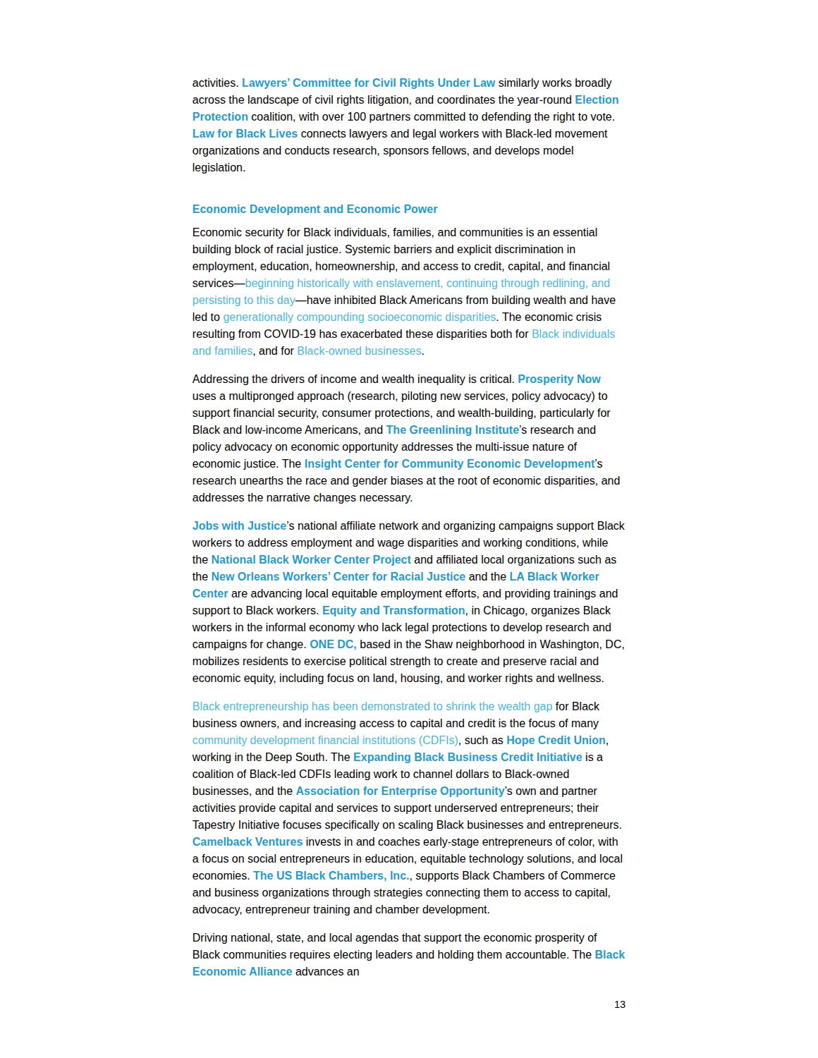activities. Lawyers’ Committee for Civil Rights Under Law similarly works broadly across the landscape of civil rights litigation, and coordinates the year-round Election Protection coalition, with over 100 partners committed to defending the right to vote. Law for Black Lives connects lawyers and legal workers with Black-led movement organizations and conducts research, sponsors fellows, and develops model legislation.
Economic Development and Economic Power
Economic security for Black individuals, families, and communities is an essential building block of racial justice. Systemic barriers and explicit discrimination in employment, education, homeownership, and access to credit, capital, and financial services—beginning historically with enslavement, continuing through redlining, and persisting to this day—have inhibited Black Americans from building wealth and have led to generationally compounding socioeconomic disparities. The economic crisis resulting from COVID-19 has exacerbated these disparities both for Black individuals and families, and for Black-owned businesses.
Addressing the drivers of income and wealth inequality is critical. Prosperity Now uses a multipronged approach (research, piloting new services, policy advocacy) to support financial security, consumer protections, and wealth-building, particularly for Black and low-income Americans, and The Greenlining Institute’s research and policy advocacy on economic opportunity addresses the multi-issue nature of economic justice. The Insight Center for Community Economic Development’s research unearths the race and gender biases at the root of economic disparities, and addresses the narrative changes necessary.
Jobs with Justice’s national affiliate network and organizing campaigns support Black workers to address employment and wage disparities and working conditions, while the National Black Worker Center Project and affiliated local organizations such as the New Orleans Workers’ Center for Racial Justice and the LA Black Worker Center are advancing local equitable employment efforts, and providing trainings and support to Black workers. Equity and Transformation, in Chicago, organizes Black workers in the informal economy who lack legal protections to develop research and campaigns for change. ONE DC, based in the Shaw neighborhood in Washington, DC, mobilizes residents to exercise political strength to create and preserve racial and economic equity, including focus on land, housing, and worker rights and wellness.
Black entrepreneurship has been demonstrated to shrink the wealth gap for Black business owners, and increasing access to capital and credit is the focus of many community development financial institutions (CDFIs), such as Hope Credit Union, working in the Deep South. The Expanding Black Business Credit Initiative is a coalition of Black-led CDFIs leading work to channel dollars to Black-owned businesses, and the Association for Enterprise Opportunity’s own and partner activities provide capital and services to support underserved entrepreneurs; their Tapestry Initiative focuses specifically on scaling Black businesses and entrepreneurs. Camelback Ventures invests in and coaches early-stage entrepreneurs of color, with a focus on social entrepreneurs in education, equitable technology solutions, and local economies. The US Black Chambers, Inc., supports Black Chambers of Commerce and business organizations through strategies connecting them to access to capital, advocacy, entrepreneur training and chamber development.
Driving national, state, and local agendas that support the economic prosperity of Black communities requires electing leaders and holding them accountable. The Black Economic Alliance advances an
13